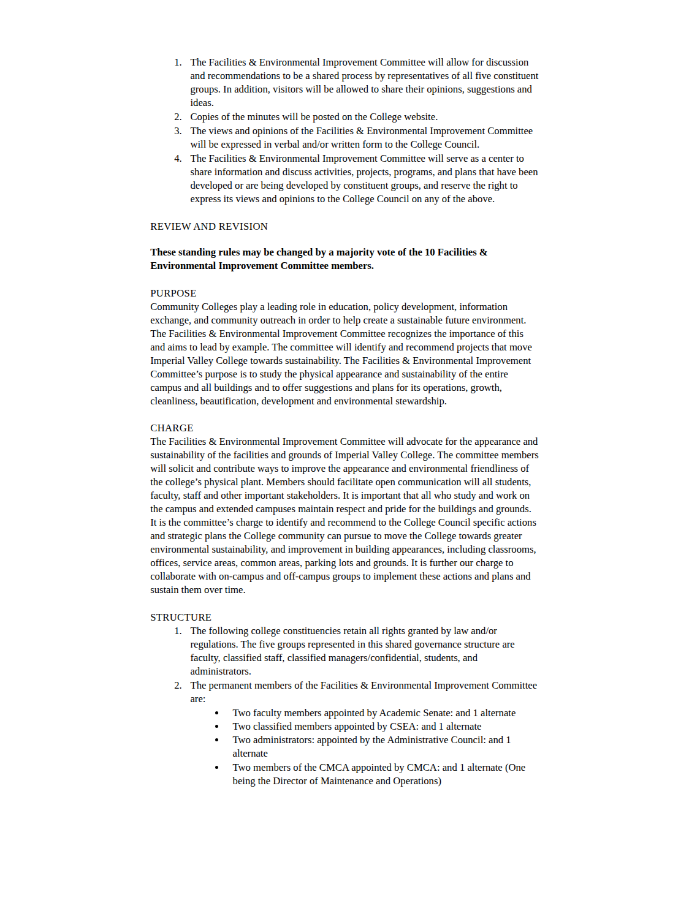The Facilities & Environmental Improvement Committee will allow for discussion and recommendations to be a shared process by representatives of all five constituent groups. In addition, visitors will be allowed to share their opinions, suggestions and ideas.
Copies of the minutes will be posted on the College website.
The views and opinions of the Facilities & Environmental Improvement Committee will be expressed in verbal and/or written form to the College Council.
The Facilities & Environmental Improvement Committee will serve as a center to share information and discuss activities, projects, programs, and plans that have been developed or are being developed by constituent groups, and reserve the right to express its views and opinions to the College Council on any of the above.
REVIEW AND REVISION
These standing rules may be changed by a majority vote of the 10 Facilities & Environmental Improvement Committee members.
PURPOSE
Community Colleges play a leading role in education, policy development, information exchange, and community outreach in order to help create a sustainable future environment. The Facilities & Environmental Improvement Committee recognizes the importance of this and aims to lead by example. The committee will identify and recommend projects that move Imperial Valley College towards sustainability. The Facilities & Environmental Improvement Committee’s purpose is to study the physical appearance and sustainability of the entire campus and all buildings and to offer suggestions and plans for its operations, growth, cleanliness, beautification, development and environmental stewardship.
CHARGE
The Facilities & Environmental Improvement Committee will advocate for the appearance and sustainability of the facilities and grounds of Imperial Valley College. The committee members will solicit and contribute ways to improve the appearance and environmental friendliness of the college’s physical plant. Members should facilitate open communication will all students, faculty, staff and other important stakeholders. It is important that all who study and work on the campus and extended campuses maintain respect and pride for the buildings and grounds. It is the committee’s charge to identify and recommend to the College Council specific actions and strategic plans the College community can pursue to move the College towards greater environmental sustainability, and improvement in building appearances, including classrooms, offices, service areas, common areas, parking lots and grounds. It is further our charge to collaborate with on-campus and off-campus groups to implement these actions and plans and sustain them over time.
STRUCTURE
The following college constituencies retain all rights granted by law and/or regulations. The five groups represented in this shared governance structure are faculty, classified staff, classified managers/confidential, students, and administrators.
The permanent members of the Facilities & Environmental Improvement Committee are:
Two faculty members appointed by Academic Senate: and 1 alternate
Two classified members appointed by CSEA: and 1 alternate
Two administrators: appointed by the Administrative Council: and 1 alternate
Two members of the CMCA appointed by CMCA: and 1 alternate (One being the Director of Maintenance and Operations)